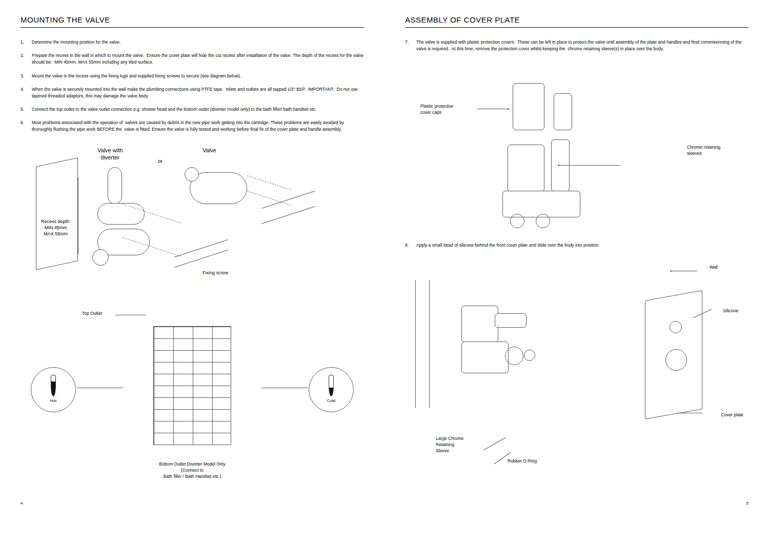Mounting the Valve
1. Determine the mounting position for the valve.
2. Prepare the recess in the wall in which to mount the valve. Ensure the cover plate will hide the cut recess after installation of the valve. The depth of the recess for the valve should be: MIN 45mm, MAX 55mm including any tiled surface.
3. Mount the valve in the recess using the fixing lugs and supplied fixing screws to secure (see diagram below).
4. When the valve is securely mounted into the wall make the plumbing connections using PTFE tape. Inlets and outlets are all tapped 1/2" BSP. IMPORTANT: Do not use tapered threaded adaptors, this may damage the valve body.
5. Connect the top outlet to the valve outlet connection e.g. shower head and the bottom outlet (diverter model only) to the bath filler/ bath handset etc.
6. Most problems associated with the operation of valves are caused by debris in the new pipe work getting into the cartridge. These problems are easily avoided by thoroughly flushing the pipe work BEFORE the valve is fitted. Ensure the valve is fully tested and working before final fix of the cover plate and handle assembly.
Valve with
diverter
or
Valve
Recess depth:
MIN 45mm
MAX 55mm
Fixing screw
Top Outlet
Hot
Cold
Bottom Outlet Diverter Model Only
(Connect to
Bath filler / Bath Handset etc )
4
Assembly of Cover Plate
7. The valve is supplied with plastic protection covers. These can be left in place to protect the valve until assembly of the plate and handles and final commissioning of the valve is required. At this time, remove the protection cover whilst keeping the chrome retaining sleeve(s) in place over the body.
Plastic protective
cover caps
Chrome retaining
sleeves
8. Apply a small bead of silicone behind the front cover plate and slide over the body into position.
Wall
Silicone
Cover plate
Rubber O-Ring
Large Chrome
Retaining
Sleeve
5